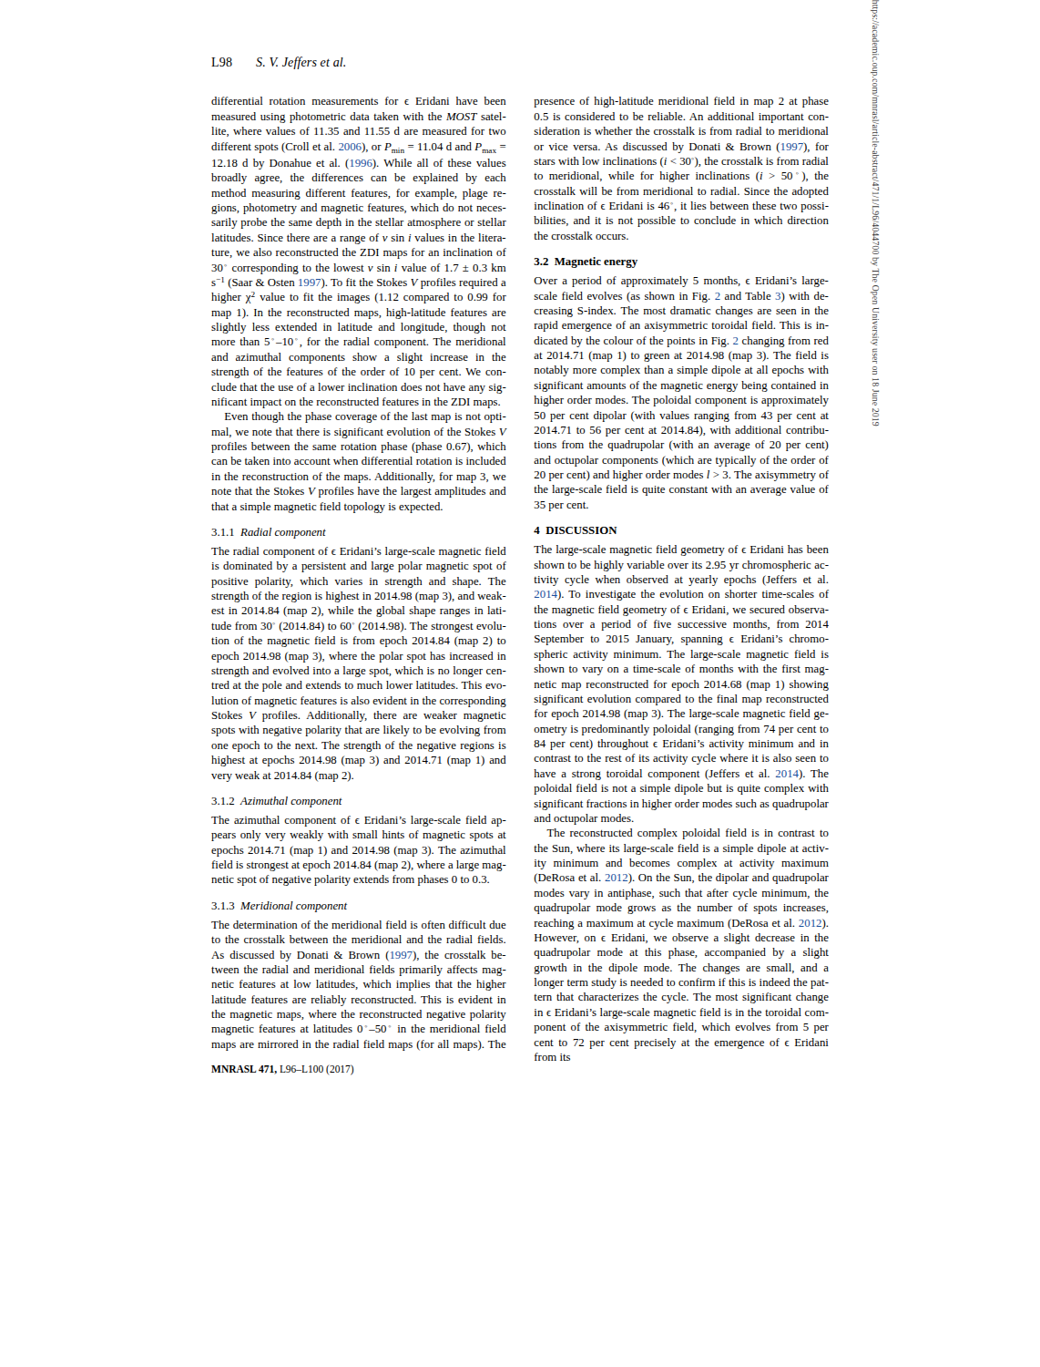L98 S. V. Jeffers et al.
differential rotation measurements for ϵ Eridani have been measured using photometric data taken with the MOST satellite, where values of 11.35 and 11.55 d are measured for two different spots (Croll et al. 2006), or Pmin = 11.04 d and Pmax = 12.18 d by Donahue et al. (1996). While all of these values broadly agree, the differences can be explained by each method measuring different features, for example, plage regions, photometry and magnetic features, which do not necessarily probe the same depth in the stellar atmosphere or stellar latitudes. Since there are a range of v sin i values in the literature, we also reconstructed the ZDI maps for an inclination of 30◦ corresponding to the lowest v sin i value of 1.7 ± 0.3 km s−1 (Saar & Osten 1997). To fit the Stokes V profiles required a higher χ2 value to fit the images (1.12 compared to 0.99 for map 1). In the reconstructed maps, high-latitude features are slightly less extended in latitude and longitude, though not more than 5◦–10◦, for the radial component. The meridional and azimuthal components show a slight increase in the strength of the features of the order of 10 per cent. We conclude that the use of a lower inclination does not have any significant impact on the reconstructed features in the ZDI maps.
Even though the phase coverage of the last map is not optimal, we note that there is significant evolution of the Stokes V profiles between the same rotation phase (phase 0.67), which can be taken into account when differential rotation is included in the reconstruction of the maps. Additionally, for map 3, we note that the Stokes V profiles have the largest amplitudes and that a simple magnetic field topology is expected.
3.1.1 Radial component
The radial component of ϵ Eridani’s large-scale magnetic field is dominated by a persistent and large polar magnetic spot of positive polarity, which varies in strength and shape. The strength of the region is highest in 2014.98 (map 3), and weakest in 2014.84 (map 2), while the global shape ranges in latitude from 30◦ (2014.84) to 60◦ (2014.98). The strongest evolution of the magnetic field is from epoch 2014.84 (map 2) to epoch 2014.98 (map 3), where the polar spot has increased in strength and evolved into a large spot, which is no longer centred at the pole and extends to much lower latitudes. This evolution of magnetic features is also evident in the corresponding Stokes V profiles. Additionally, there are weaker magnetic spots with negative polarity that are likely to be evolving from one epoch to the next. The strength of the negative regions is highest at epochs 2014.98 (map 3) and 2014.71 (map 1) and very weak at 2014.84 (map 2).
3.1.2 Azimuthal component
The azimuthal component of ϵ Eridani’s large-scale field appears only very weakly with small hints of magnetic spots at epochs 2014.71 (map 1) and 2014.98 (map 3). The azimuthal field is strongest at epoch 2014.84 (map 2), where a large magnetic spot of negative polarity extends from phases 0 to 0.3.
3.1.3 Meridional component
The determination of the meridional field is often difficult due to the crosstalk between the meridional and the radial fields. As discussed by Donati & Brown (1997), the crosstalk between the radial and meridional fields primarily affects magnetic features at low latitudes, which implies that the higher latitude features are reliably reconstructed. This is evident in the magnetic maps, where the reconstructed negative polarity magnetic features at latitudes 0◦–50◦ in the meridional field maps are mirrored in the radial field maps (for all maps). The presence of high-latitude meridional field in map 2 at phase 0.5 is considered to be reliable. An additional important consideration is whether the crosstalk is from radial to meridional or vice versa. As discussed by Donati & Brown (1997), for stars with low inclinations (i < 30◦), the crosstalk is from radial to meridional, while for higher inclinations (i > 50◦), the crosstalk will be from meridional to radial. Since the adopted inclination of ϵ Eridani is 46◦, it lies between these two possibilities, and it is not possible to conclude in which direction the crosstalk occurs.
3.2 Magnetic energy
Over a period of approximately 5 months, ϵ Eridani’s large-scale field evolves (as shown in Fig. 2 and Table 3) with decreasing S-index. The most dramatic changes are seen in the rapid emergence of an axisymmetric toroidal field. This is indicated by the colour of the points in Fig. 2 changing from red at 2014.71 (map 1) to green at 2014.98 (map 3). The field is notably more complex than a simple dipole at all epochs with significant amounts of the magnetic energy being contained in higher order modes. The poloidal component is approximately 50 per cent dipolar (with values ranging from 43 per cent at 2014.71 to 56 per cent at 2014.84), with additional contributions from the quadrupolar (with an average of 20 per cent) and octupolar components (which are typically of the order of 20 per cent) and higher order modes l > 3. The axisymmetry of the large-scale field is quite constant with an average value of 35 per cent.
4 DISCUSSION
The large-scale magnetic field geometry of ϵ Eridani has been shown to be highly variable over its 2.95 yr chromospheric activity cycle when observed at yearly epochs (Jeffers et al. 2014). To investigate the evolution on shorter time-scales of the magnetic field geometry of ϵ Eridani, we secured observations over a period of five successive months, from 2014 September to 2015 January, spanning ϵ Eridani’s chromospheric activity minimum. The large-scale magnetic field is shown to vary on a time-scale of months with the first magnetic map reconstructed for epoch 2014.68 (map 1) showing significant evolution compared to the final map reconstructed for epoch 2014.98 (map 3). The large-scale magnetic field geometry is predominantly poloidal (ranging from 74 per cent to 84 per cent) throughout ϵ Eridani’s activity minimum and in contrast to the rest of its activity cycle where it is also seen to have a strong toroidal component (Jeffers et al. 2014). The poloidal field is not a simple dipole but is quite complex with significant fractions in higher order modes such as quadrupolar and octupolar modes.
The reconstructed complex poloidal field is in contrast to the Sun, where its large-scale field is a simple dipole at activity minimum and becomes complex at activity maximum (DeRosa et al. 2012). On the Sun, the dipolar and quadrupolar modes vary in antiphase, such that after cycle minimum, the quadrupolar mode grows as the number of spots increases, reaching a maximum at cycle maximum (DeRosa et al. 2012). However, on ϵ Eridani, we observe a slight decrease in the quadrupolar mode at this phase, accompanied by a slight growth in the dipole mode. The changes are small, and a longer term study is needed to confirm if this is indeed the pattern that characterizes the cycle. The most significant change in ϵ Eridani’s large-scale magnetic field is in the toroidal component of the axisymmetric field, which evolves from 5 per cent to 72 per cent precisely at the emergence of ϵ Eridani from its
MNRASL 471, L96–L100 (2017)
Downloaded from https://academic.oup.com/mnrasl/article-abstract/471/1/L96/4044700 by The Open University user on 18 June 2019